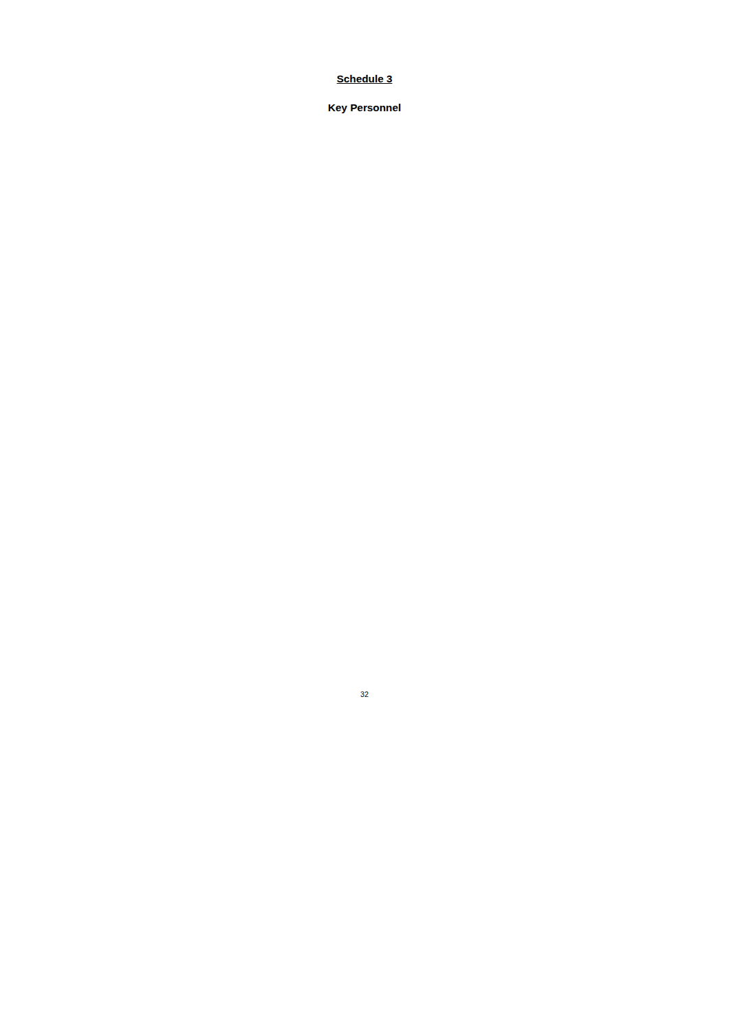Schedule 3
Key Personnel
32